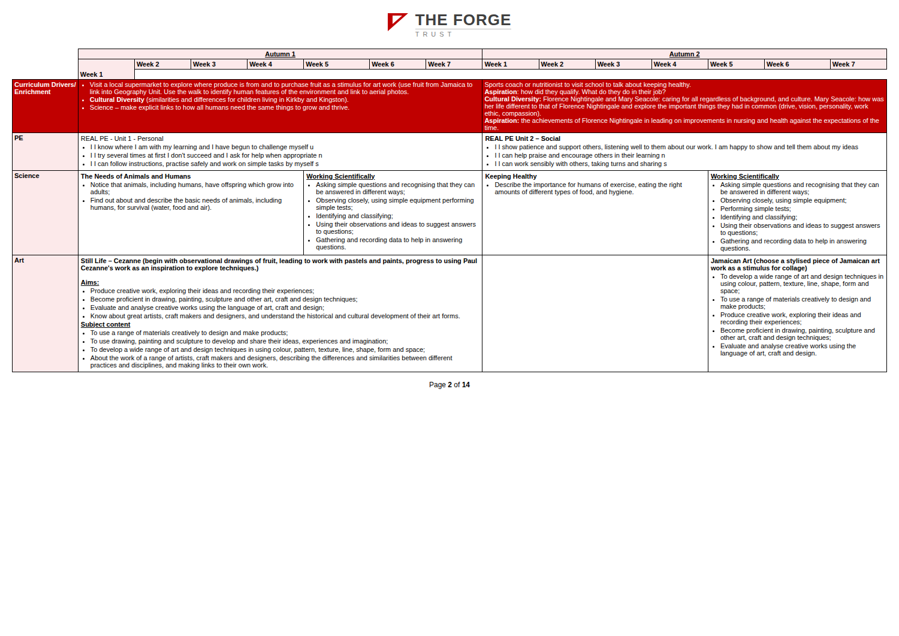THE FORGE
TRUST
| | Autumn 1 | Autumn 2 |
| | | Week 2 | Week 3 | Week 4 | Week 5 | Week 6 | Week 7 | Week 1 | Week 2 | Week 3 | Week 4 | Week 5 | Week 6 | Week 7 |
| | Week 1 | |
| Curriculum Drivers/ Enrichment | Visit a local supermarket to explore where produce is from and to purchase fruit as a stimulus for art work (use fruit from Jamaica to link into Geography Unit. Use the walk to identify human features of the environment and link to aerial photos. Cultural Diversity (similarities and differences for children living in Kirkby and Kingston). Science – make explicit links to how all humans need the same things to grow and thrive. | Sports coach or nutritionist to visit school to talk about keeping healthy. Aspiration : how did they qualify. What do they do in their job? Cultural Diversity: Florence Nightingale and Mary Seacole: caring for all regardless of background, and culture. Mary Seacole: how was her life different to that of Florence Nightingale and explore the important things they had in common (drive, vision, personality, work ethic, compassion). Aspiration: the achievements of Florence Nightingale in leading on improvements in nursing and health against the expectations of the time. |
| PE | REAL PE - Unit 1 - Personal I I know where I am with my learning and I have begun to challenge myself u I I try several times at first I don't succeed and I ask for help when appropriate n I I can follow instructions, practise safely and work on simple tasks by myself s | REAL PE Unit 2 – Social I I show patience and support others, listening well to them about our work. I am happy to show and tell them about my ideas I I can help praise and encourage others in their learning n I I can work sensibly with others, taking turns and sharing s |
| Science | The Needs of Animals and Humans Notice that animals, including humans, have offspring which grow into adults; Find out about and describe the basic needs of animals, including humans, for survival (water, food and air). | Working Scientifically Asking simple questions and recognising that they can be answered in different ways; Observing closely, using simple equipment performing simple tests; Identifying and classifying; Using their observations and ideas to suggest answers to questions; Gathering and recording data to help in answering questions. | Keeping Healthy Describe the importance for humans of exercise, eating the right amounts of different types of food, and hygiene. | Working Scientifically Asking simple questions and recognising that they can be answered in different ways; Observing closely, using simple equipment; Performing simple tests; Identifying and classifying; Using their observations and ideas to suggest answers to questions; Gathering and recording data to help in answering questions. |
| Art | Still Life – Cezanne (begin with observational drawings of fruit, leading to work with pastels and paints, progress to using Paul Cezanne's work as an inspiration to explore techniques.) Aims: Produce creative work, exploring their ideas and recording their experiences; Become proficient in drawing, painting, sculpture and other art, craft and design techniques; Evaluate and analyse creative works using the language of art, craft and design; Know about great artists, craft makers and designers, and understand the historical and cultural development of their art forms. Subject content To use a range of materials creatively to design and make products; To use drawing, painting and sculpture to develop and share their ideas, experiences and imagination; To develop a wide range of art and design techniques in using colour, pattern, texture, line, shape, form and space; About the work of a range of artists, craft makers and designers, describing the differences and similarities between different practices and disciplines, and making links to their own work. | | Jamaican Art (choose a stylised piece of Jamaican art work as a stimulus for collage) To develop a wide range of art and design techniques in using colour, pattern, texture, line, shape, form and space; To use a range of materials creatively to design and make products; Produce creative work, exploring their ideas and recording their experiences; Become proficient in drawing, painting, sculpture and other art, craft and design techniques; Evaluate and analyse creative works using the language of art, craft and design. |
Page 2 of 14